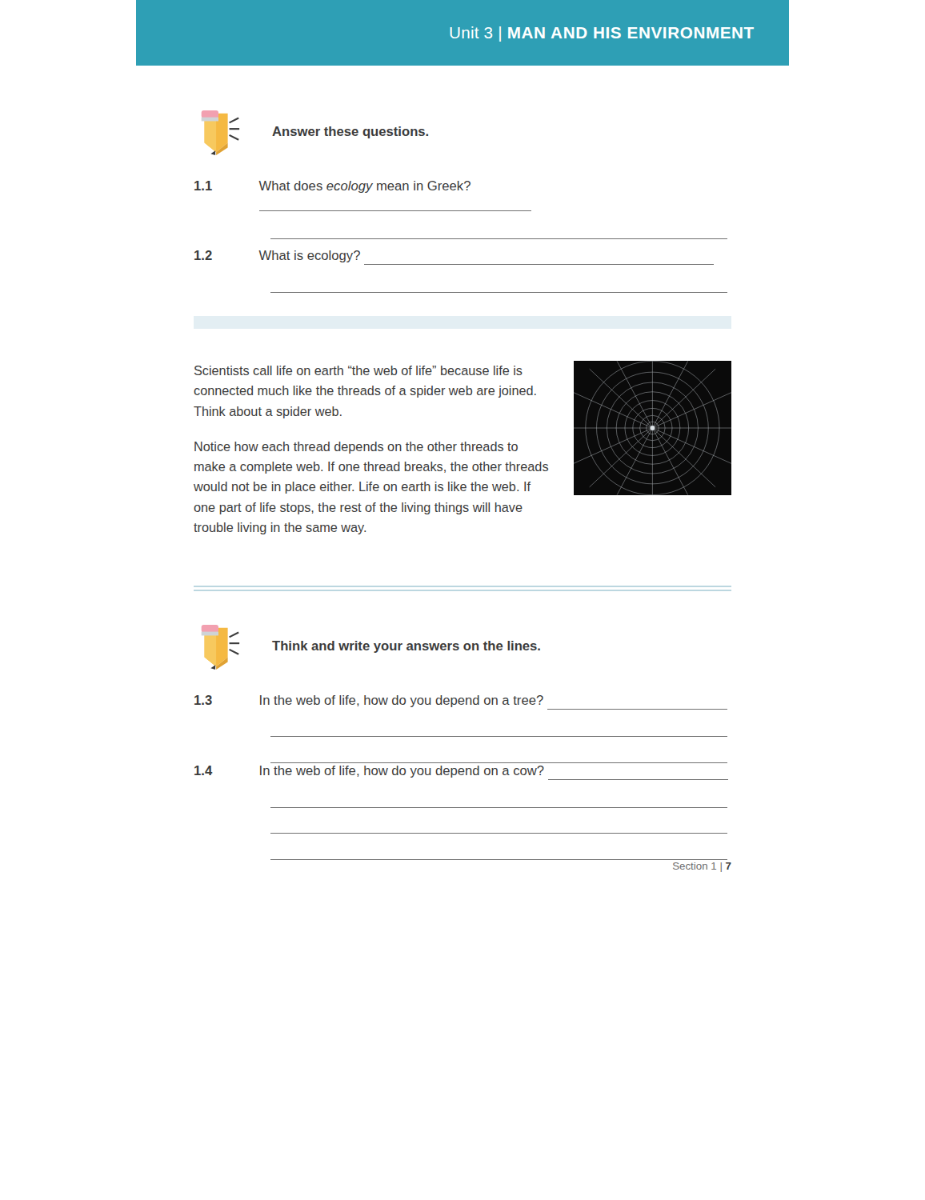Unit 3 | MAN AND HIS ENVIRONMENT
Answer these questions.
1.1
What does ecology mean in Greek?
1.2
What is ecology?
Scientists call life on earth “the web of life” because life is connected much like the threads of a spider web are joined. Think about a spider web.
Notice how each thread depends on the other threads to make a complete web. If one thread breaks, the other threads would not be in place either. Life on earth is like the web. If one part of life stops, the rest of the living things will have trouble living in the same way.
Think and write your answers on the lines.
1.3
In the web of life, how do you depend on a tree?
1.4
In the web of life, how do you depend on a cow?
Section 1 | 7